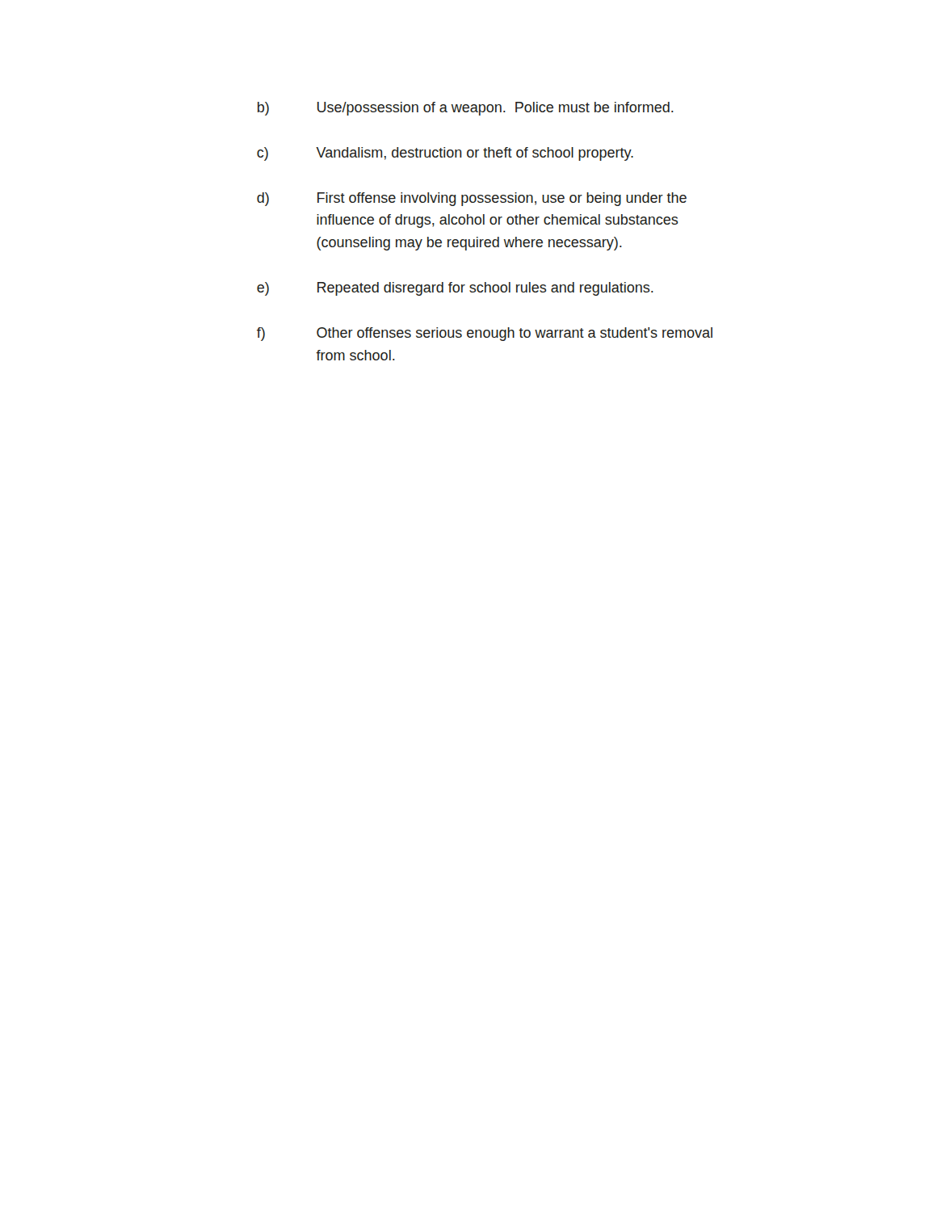b) Use/possession of a weapon. Police must be informed.
c) Vandalism, destruction or theft of school property.
d) First offense involving possession, use or being under the influence of drugs, alcohol or other chemical substances (counseling may be required where necessary).
e) Repeated disregard for school rules and regulations.
f) Other offenses serious enough to warrant a student's removal from school.